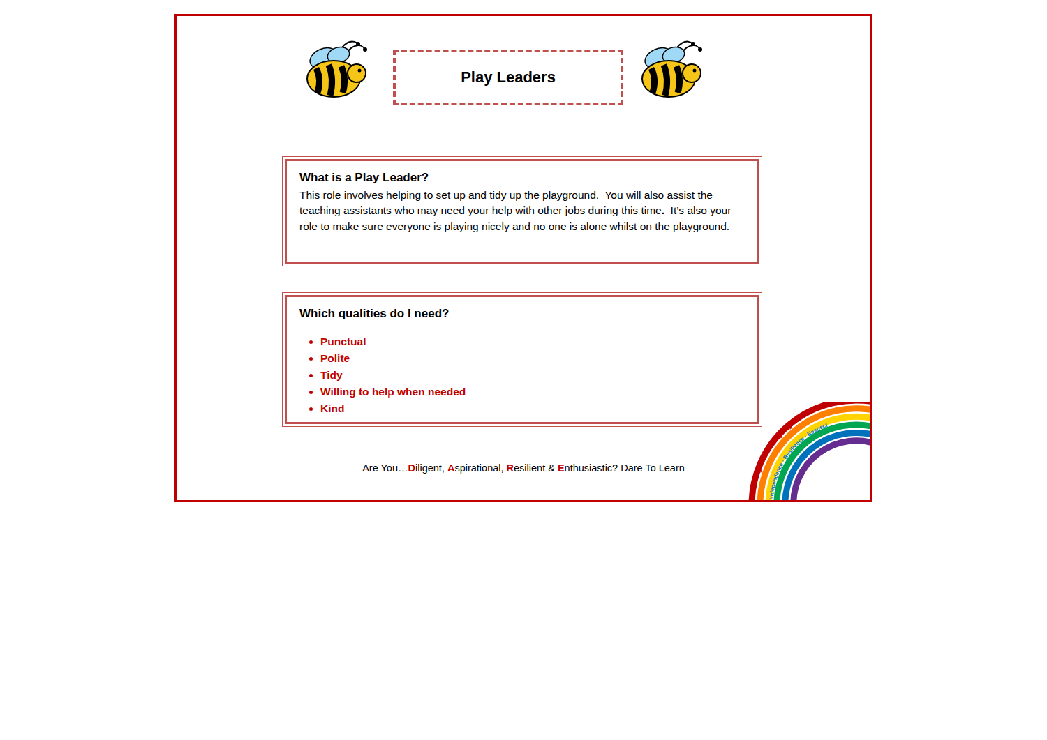Play Leaders
What is a Play Leader?
This role involves helping to set up and tidy up the playground. You will also assist the teaching assistants who may need your help with other jobs during this time. It’s also your role to make sure everyone is playing nicely and no one is alone whilst on the playground.
Which qualities do I need?
Punctual
Polite
Tidy
Willing to help when needed
Kind
Are You…Diligent, Aspirational, Resilient & Enthusiastic? Dare To Learn
Learning and Growing Together Independence · Resilience · Respect